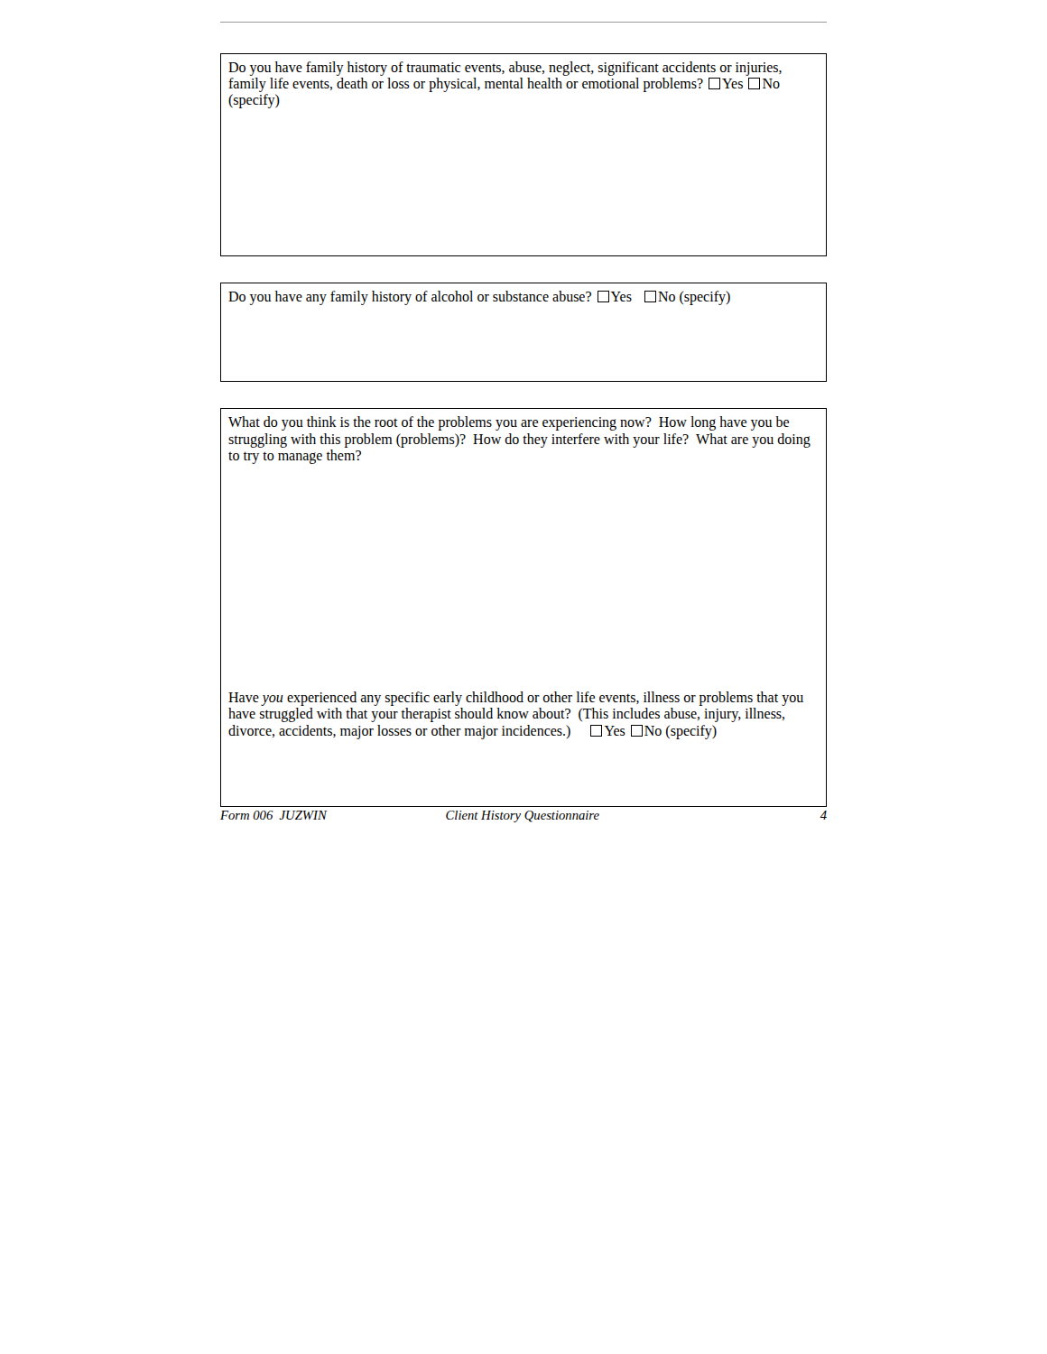Do you have family history of traumatic events, abuse, neglect, significant accidents or injuries, family life events, death or loss or physical, mental health or emotional problems? Yes No (specify)
Do you have any family history of alcohol or substance abuse? Yes No (specify)
What do you think is the root of the problems you are experiencing now? How long have you be struggling with this problem (problems)? How do they interfere with your life? What are you doing to try to manage them?
Have you experienced any specific early childhood or other life events, illness or problems that you have struggled with that your therapist should know about? (This includes abuse, injury, illness, divorce, accidents, major losses or other major incidences.) Yes No (specify)
Form 006 JUZWIN
Client History Questionnaire
4